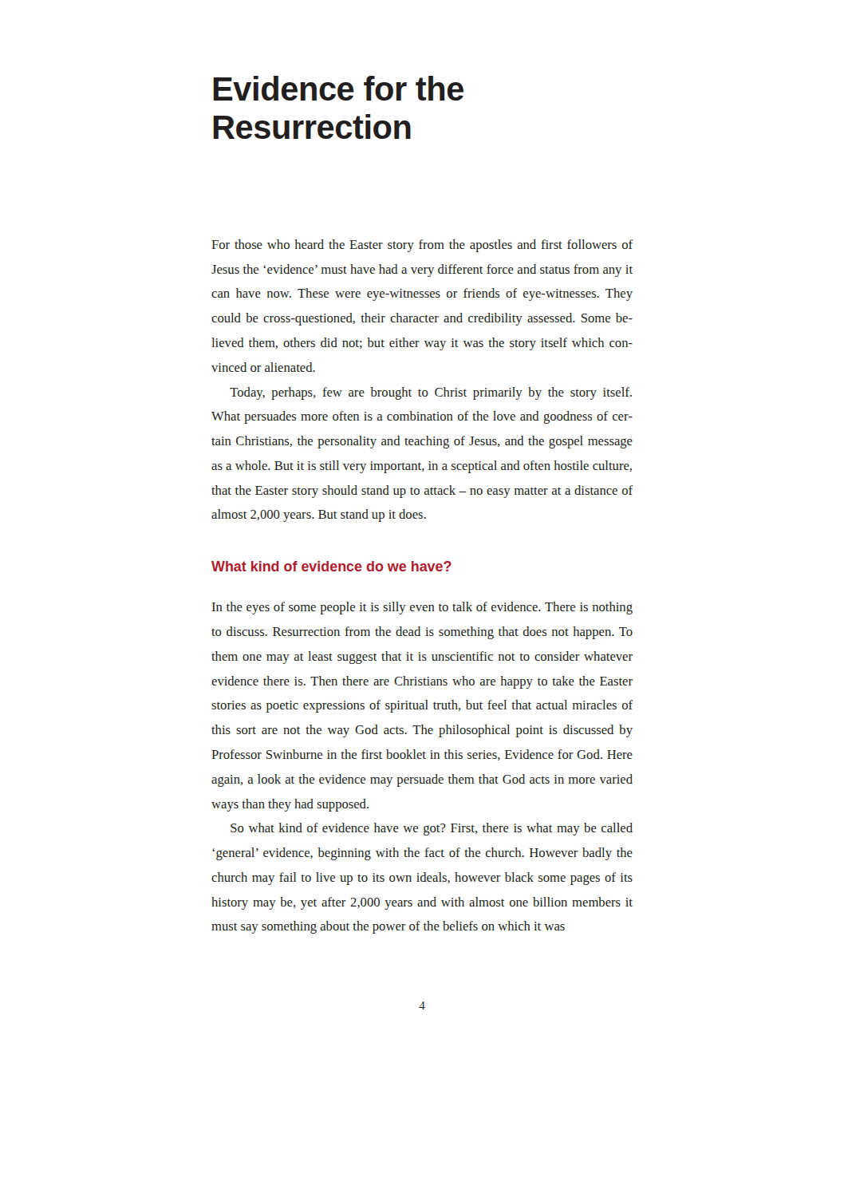Evidence for the Resurrection
For those who heard the Easter story from the apostles and first followers of Jesus the ‘evidence’ must have had a very different force and status from any it can have now. These were eye-witnesses or friends of eye-witnesses. They could be cross-questioned, their character and credibility assessed. Some believed them, others did not; but either way it was the story itself which convinced or alienated.
Today, perhaps, few are brought to Christ primarily by the story itself. What persuades more often is a combination of the love and goodness of certain Christians, the personality and teaching of Jesus, and the gospel message as a whole. But it is still very important, in a sceptical and often hostile culture, that the Easter story should stand up to attack – no easy matter at a distance of almost 2,000 years. But stand up it does.
What kind of evidence do we have?
In the eyes of some people it is silly even to talk of evidence. There is nothing to discuss. Resurrection from the dead is something that does not happen. To them one may at least suggest that it is unscientific not to consider whatever evidence there is. Then there are Christians who are happy to take the Easter stories as poetic expressions of spiritual truth, but feel that actual miracles of this sort are not the way God acts. The philosophical point is discussed by Professor Swinburne in the first booklet in this series, Evidence for God. Here again, a look at the evidence may persuade them that God acts in more varied ways than they had supposed.
So what kind of evidence have we got? First, there is what may be called ‘general’ evidence, beginning with the fact of the church. However badly the church may fail to live up to its own ideals, however black some pages of its history may be, yet after 2,000 years and with almost one billion members it must say something about the power of the beliefs on which it was
4